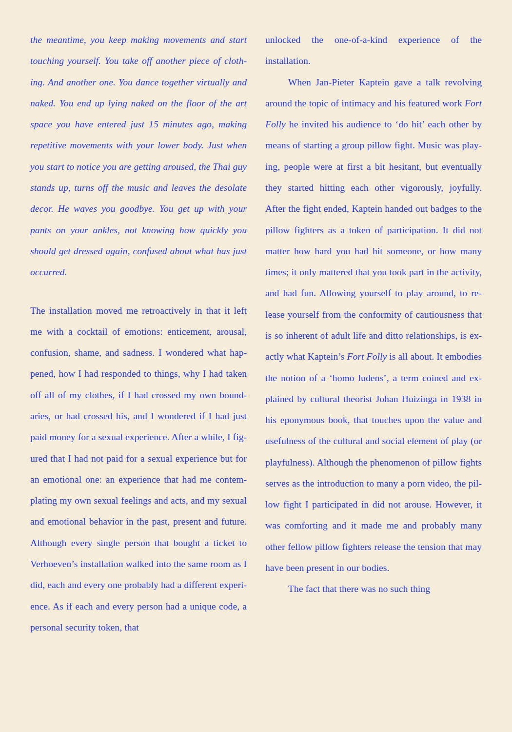the meantime, you keep making movements and start touching yourself. You take off another piece of clothing. And another one. You dance together virtually and naked. You end up lying naked on the floor of the art space you have entered just 15 minutes ago, making repetitive movements with your lower body. Just when you start to notice you are getting aroused, the Thai guy stands up, turns off the music and leaves the desolate decor. He waves you goodbye. You get up with your pants on your ankles, not knowing how quickly you should get dressed again, confused about what has just occurred.
The installation moved me retroactively in that it left me with a cocktail of emotions: enticement, arousal, confusion, shame, and sadness. I wondered what happened, how I had responded to things, why I had taken off all of my clothes, if I had crossed my own boundaries, or had crossed his, and I wondered if I had just paid money for a sexual experience. After a while, I figured that I had not paid for a sexual experience but for an emotional one: an experience that had me contemplating my own sexual feelings and acts, and my sexual and emotional behavior in the past, present and future. Although every single person that bought a ticket to Verhoeven’s installation walked into the same room as I did, each and every one probably had a different experience. As if each and every person had a unique code, a personal security token, that
unlocked the one-of-a-kind experience of the installation.
When Jan-Pieter Kaptein gave a talk revolving around the topic of intimacy and his featured work Fort Folly he invited his audience to ‘do hit’ each other by means of starting a group pillow fight. Music was playing, people were at first a bit hesitant, but eventually they started hitting each other vigorously, joyfully. After the fight ended, Kaptein handed out badges to the pillow fighters as a token of participation. It did not matter how hard you had hit someone, or how many times; it only mattered that you took part in the activity, and had fun. Allowing yourself to play around, to release yourself from the conformity of cautiousness that is so inherent of adult life and ditto relationships, is exactly what Kaptein’s Fort Folly is all about. It embodies the notion of a ‘homo ludens’, a term coined and explained by cultural theorist Johan Huizinga in 1938 in his eponymous book, that touches upon the value and usefulness of the cultural and social element of play (or playfulness). Although the phenomenon of pillow fights serves as the introduction to many a porn video, the pillow fight I participated in did not arouse. However, it was comforting and it made me and probably many other fellow pillow fighters release the tension that may have been present in our bodies.
The fact that there was no such thing